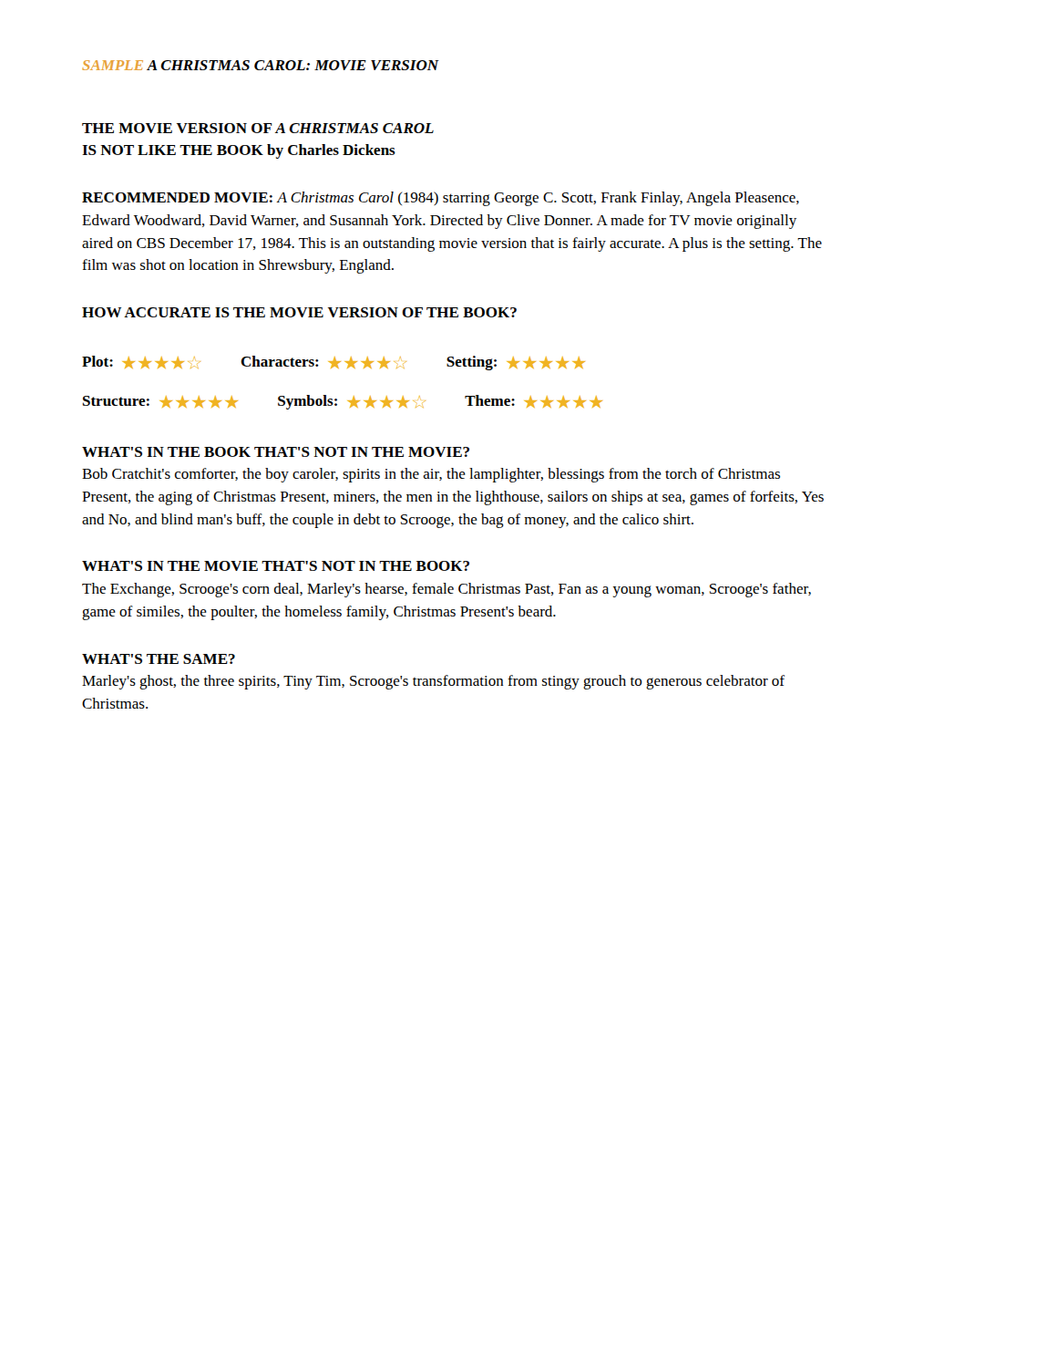SAMPLE A CHRISTMAS CAROL: MOVIE VERSION
THE MOVIE VERSION OF A CHRISTMAS CAROL
IS NOT LIKE THE BOOK by Charles Dickens
RECOMMENDED MOVIE: A Christmas Carol (1984) starring George C. Scott, Frank Finlay, Angela Pleasence, Edward Woodward, David Warner, and Susannah York. Directed by Clive Donner. A made for TV movie originally aired on CBS December 17, 1984. This is an outstanding movie version that is fairly accurate. A plus is the setting. The film was shot on location in Shrewsbury, England.
HOW ACCURATE IS THE MOVIE VERSION OF THE BOOK?
Plot:★★★★☆ Characters:★★★★☆ Setting:★★★★★
Structure:★★★★★ Symbols:★★★★☆ Theme:★★★★★
WHAT'S IN THE BOOK THAT'S NOT IN THE MOVIE?
Bob Cratchit's comforter, the boy caroler, spirits in the air, the lamplighter, blessings from the torch of Christmas Present, the aging of Christmas Present, miners, the men in the lighthouse, sailors on ships at sea, games of forfeits, Yes and No, and blind man's buff, the couple in debt to Scrooge, the bag of money, and the calico shirt.
WHAT'S IN THE MOVIE THAT'S NOT IN THE BOOK?
The Exchange, Scrooge's corn deal, Marley's hearse, female Christmas Past, Fan as a young woman, Scrooge's father, game of similes, the poulter, the homeless family, Christmas Present's beard.
WHAT'S THE SAME?
Marley's ghost, the three spirits, Tiny Tim, Scrooge's transformation from stingy grouch to generous celebrator of Christmas.